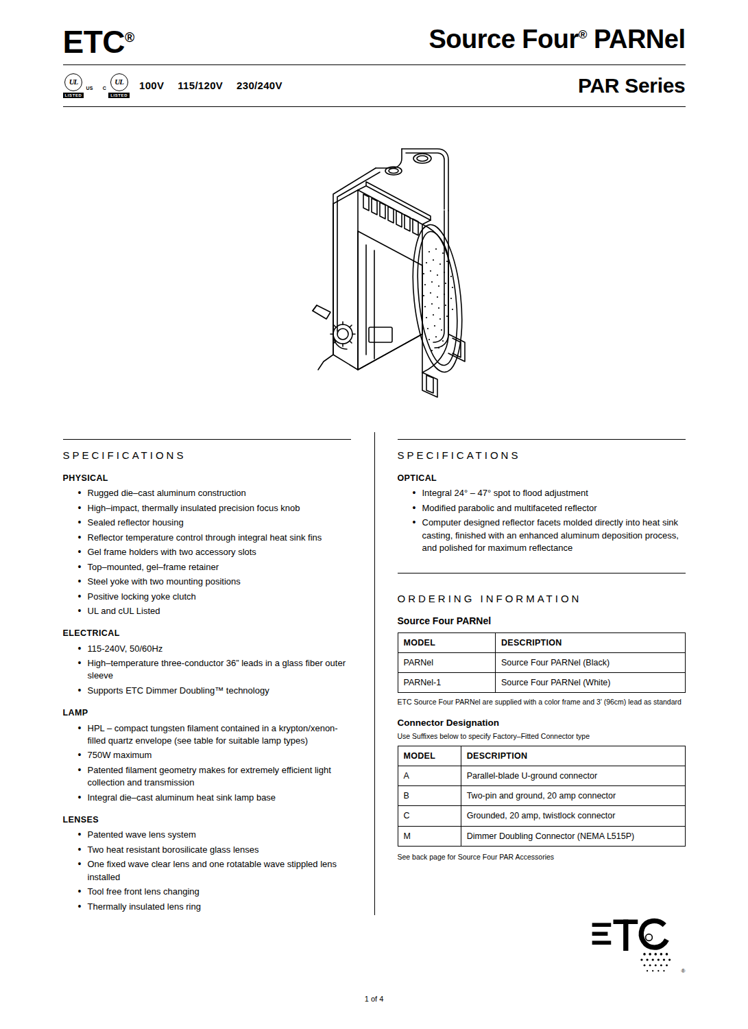ETC®
Source Four® PARNel
UL LISTED US
C UL LISTED
100V 115/120V 230/240V
PAR Series
Specifications
Physical
Rugged die–cast aluminum construction
High–impact, thermally insulated precision focus knob
Sealed reflector housing
Reflector temperature control through integral heat sink fins
Gel frame holders with two accessory slots
Top–mounted, gel–frame retainer
Steel yoke with two mounting positions
Positive locking yoke clutch
UL and cUL Listed
Electrical
115-240V, 50/60Hz
High–temperature three-conductor 36” leads in a glass fiber outer sleeve
Supports ETC Dimmer Doubling™ technology
Lamp
HPL – compact tungsten filament contained in a krypton/xenon-filled quartz envelope (see table for suitable lamp types)
750W maximum
Patented filament geometry makes for extremely efficient light collection and transmission
Integral die–cast aluminum heat sink lamp base
Lenses
Patented wave lens system
Two heat resistant borosilicate glass lenses
One fixed wave clear lens and one rotatable wave stippled lens installed
Tool free front lens changing
Thermally insulated lens ring
Specifications
Optical
Integral 24° – 47° spot to flood adjustment
Modified parabolic and multifaceted reflector
Computer designed reflector facets molded directly into heat sink casting, finished with an enhanced aluminum deposition process, and polished for maximum reflectance
Ordering Information
Source Four PARNel
| MODEL | DESCRIPTION |
| --- | --- |
| PARNel | Source Four PARNel (Black) |
| PARNel-1 | Source Four PARNel (White) |
ETC Source Four PARNel are supplied with a color frame and 3’ (96cm) lead as standard
Connector Designation
Use Suffixes below to specify Factory–Fitted Connector type
| MODEL | DESCRIPTION |
| --- | --- |
| A | Parallel-blade U-ground connector |
| B | Two-pin and ground, 20 amp connector |
| C | Grounded, 20 amp, twistlock connector |
| M | Dimmer Doubling Connector (NEMA L515P) |
See back page for Source Four PAR Accessories
®
1 of 4